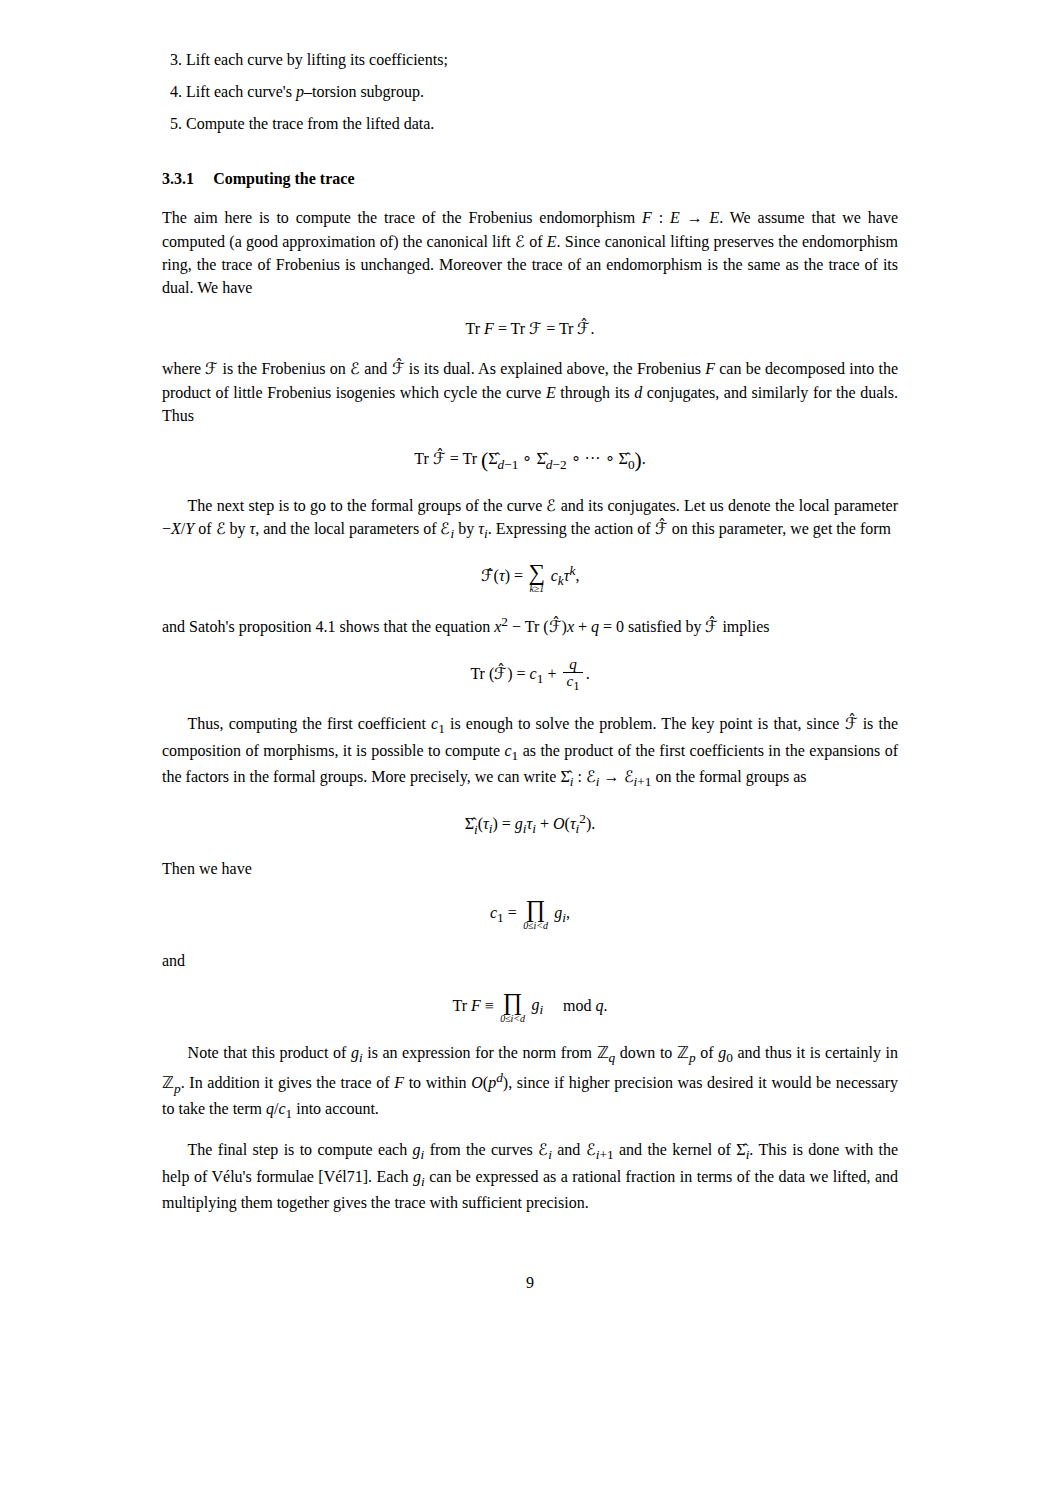Lift each curve by lifting its coefficients;
Lift each curve's p–torsion subgroup.
Compute the trace from the lifted data.
3.3.1 Computing the trace
The aim here is to compute the trace of the Frobenius endomorphism F : E → E. We assume that we have computed (a good approximation of) the canonical lift ℰ of E. Since canonical lifting preserves the endomorphism ring, the trace of Frobenius is unchanged. Moreover the trace of an endomorphism is the same as the trace of its dual. We have
Tr F = Tr ℱ = Tr ℱ̂.
where ℱ is the Frobenius on ℰ and ℱ̂ is its dual. As explained above, the Frobenius F can be decomposed into the product of little Frobenius isogenies which cycle the curve E through its d conjugates, and similarly for the duals. Thus
Tr ℱ̂ = Tr (Σ̂d−1 ∘ Σ̂d−2 ∘ ··· ∘ Σ̂0).
The next step is to go to the formal groups of the curve ℰ and its conjugates. Let us denote the local parameter −X/Y of ℰ by τ, and the local parameters of ℰi by τi. Expressing the action of ℱ̂ on this parameter, we get the form
ℱ̂(τ) = ∑k≥1 ckτk,
and Satoh's proposition 4.1 shows that the equation x2 − Tr (ℱ̂)x + q = 0 satisfied by ℱ̂ implies
Tr (ℱ̂) = c1 + qc1.
Thus, computing the first coefficient c1 is enough to solve the problem. The key point is that, since ℱ̂ is the composition of morphisms, it is possible to compute c1 as the product of the first coefficients in the expansions of the factors in the formal groups. More precisely, we can write Σ̂i : ℰi → ℰi+1 on the formal groups as
Σ̂i(τi) = giτi + O(τi2).
Then we have
c1 = ∏0≤i<d gi,
and
Tr F ≡ ∏0≤i<d gi mod q.
Note that this product of gi is an expression for the norm from ℤq down to ℤp of g0 and thus it is certainly in ℤp. In addition it gives the trace of F to within O(pd), since if higher precision was desired it would be necessary to take the term q/c1 into account.
The final step is to compute each gi from the curves ℰi and ℰi+1 and the kernel of Σ̂i. This is done with the help of Vélu's formulae [Vél71]. Each gi can be expressed as a rational fraction in terms of the data we lifted, and multiplying them together gives the trace with sufficient precision.
9